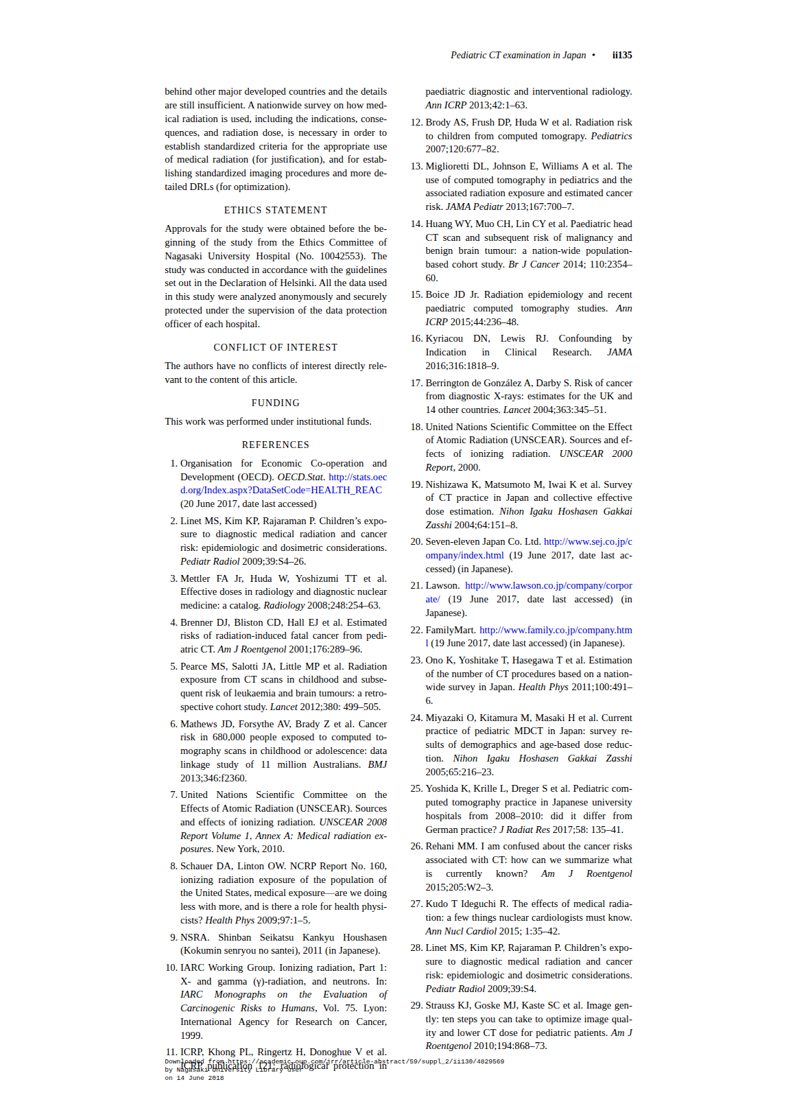Pediatric CT examination in Japan•ii135
behind other major developed countries and the details are still insufficient. A nationwide survey on how medical radiation is used, including the indications, consequences, and radiation dose, is necessary in order to establish standardized criteria for the appropriate use of medical radiation (for justification), and for establishing standardized imaging procedures and more detailed DRLs (for optimization).
Ethics statement
Approvals for the study were obtained before the beginning of the study from the Ethics Committee of Nagasaki University Hospital (No. 10042553). The study was conducted in accordance with the guidelines set out in the Declaration of Helsinki. All the data used in this study were analyzed anonymously and securely protected under the supervision of the data protection officer of each hospital.
Conflict of interest
The authors have no conflicts of interest directly relevant to the content of this article.
Funding
This work was performed under institutional funds.
References
Organisation for Economic Co-operation and Development (OECD). OECD.Stat. http://stats.oecd.org/Index.aspx?DataSetCode=HEALTH_REAC (20 June 2017, date last accessed)
Linet MS, Kim KP, Rajaraman P. Children’s exposure to diagnostic medical radiation and cancer risk: epidemiologic and dosimetric considerations. Pediatr Radiol 2009;39:S4–26.
Mettler FA Jr, Huda W, Yoshizumi TT et al. Effective doses in radiology and diagnostic nuclear medicine: a catalog. Radiology 2008;248:254–63.
Brenner DJ, Bliston CD, Hall EJ et al. Estimated risks of radiation-induced fatal cancer from pediatric CT. Am J Roentgenol 2001;176:289–96.
Pearce MS, Salotti JA, Little MP et al. Radiation exposure from CT scans in childhood and subsequent risk of leukaemia and brain tumours: a retrospective cohort study. Lancet 2012;380: 499–505.
Mathews JD, Forsythe AV, Brady Z et al. Cancer risk in 680,000 people exposed to computed tomography scans in childhood or adolescence: data linkage study of 11 million Australians. BMJ 2013;346:f2360.
United Nations Scientific Committee on the Effects of Atomic Radiation (UNSCEAR). Sources and effects of ionizing radiation. UNSCEAR 2008 Report Volume 1, Annex A: Medical radiation exposures. New York, 2010.
Schauer DA, Linton OW. NCRP Report No. 160, ionizing radiation exposure of the population of the United States, medical exposure—are we doing less with more, and is there a role for health physicists? Health Phys 2009;97:1–5.
NSRA. Shinban Seikatsu Kankyu Houshasen (Kokumin senryou no santei), 2011 (in Japanese).
IARC Working Group. Ionizing radiation, Part 1: X- and gamma (γ)-radiation, and neutrons. In: IARC Monographs on the Evaluation of Carcinogenic Risks to Humans, Vol. 75. Lyon: International Agency for Research on Cancer, 1999.
ICRP, Khong PL, Ringertz H, Donoghue V et al. ICRP publication 121: radiological protection in paediatric diagnostic and interventional radiology. Ann ICRP 2013;42:1–63.
Brody AS, Frush DP, Huda W et al. Radiation risk to children from computed tomograpy. Pediatrics 2007;120:677–82.
Miglioretti DL, Johnson E, Williams A et al. The use of computed tomography in pediatrics and the associated radiation exposure and estimated cancer risk. JAMA Pediatr 2013;167:700–7.
Huang WY, Muo CH, Lin CY et al. Paediatric head CT scan and subsequent risk of malignancy and benign brain tumour: a nation-wide population-based cohort study. Br J Cancer 2014; 110:2354–60.
Boice JD Jr. Radiation epidemiology and recent paediatric computed tomography studies. Ann ICRP 2015;44:236–48.
Kyriacou DN, Lewis RJ. Confounding by Indication in Clinical Research. JAMA 2016;316:1818–9.
Berrington de González A, Darby S. Risk of cancer from diagnostic X-rays: estimates for the UK and 14 other countries. Lancet 2004;363:345–51.
United Nations Scientific Committee on the Effect of Atomic Radiation (UNSCEAR). Sources and effects of ionizing radiation. UNSCEAR 2000 Report, 2000.
Nishizawa K, Matsumoto M, Iwai K et al. Survey of CT practice in Japan and collective effective dose estimation. Nihon Igaku Hoshasen Gakkai Zasshi 2004;64:151–8.
Seven-eleven Japan Co. Ltd. http://www.sej.co.jp/company/index.html (19 June 2017, date last accessed) (in Japanese).
Lawson. http://www.lawson.co.jp/company/corporate/ (19 June 2017, date last accessed) (in Japanese).
FamilyMart. http://www.family.co.jp/company.html (19 June 2017, date last accessed) (in Japanese).
Ono K, Yoshitake T, Hasegawa T et al. Estimation of the number of CT procedures based on a nationwide survey in Japan. Health Phys 2011;100:491–6.
Miyazaki O, Kitamura M, Masaki H et al. Current practice of pediatric MDCT in Japan: survey results of demographics and age-based dose reduction. Nihon Igaku Hoshasen Gakkai Zasshi 2005;65:216–23.
Yoshida K, Krille L, Dreger S et al. Pediatric computed tomography practice in Japanese university hospitals from 2008–2010: did it differ from German practice? J Radiat Res 2017;58: 135–41.
Rehani MM. I am confused about the cancer risks associated with CT: how can we summarize what is currently known? Am J Roentgenol 2015;205:W2–3.
Kudo T Ideguchi R. The effects of medical radiation: a few things nuclear cardiologists must know. Ann Nucl Cardiol 2015; 1:35–42.
Linet MS, Kim KP, Rajaraman P. Children’s exposure to diagnostic medical radiation and cancer risk: epidemiologic and dosimetric considerations. Pediatr Radiol 2009;39:S4.
Strauss KJ, Goske MJ, Kaste SC et al. Image gently: ten steps you can take to optimize image quality and lower CT dose for pediatric patients. Am J Roentgenol 2010;194:868–73.
Downloaded from https://academic.oup.com/jrr/article-abstract/59/suppl_2/ii130/4829569
by Nagasaki University Library user
on 14 June 2018